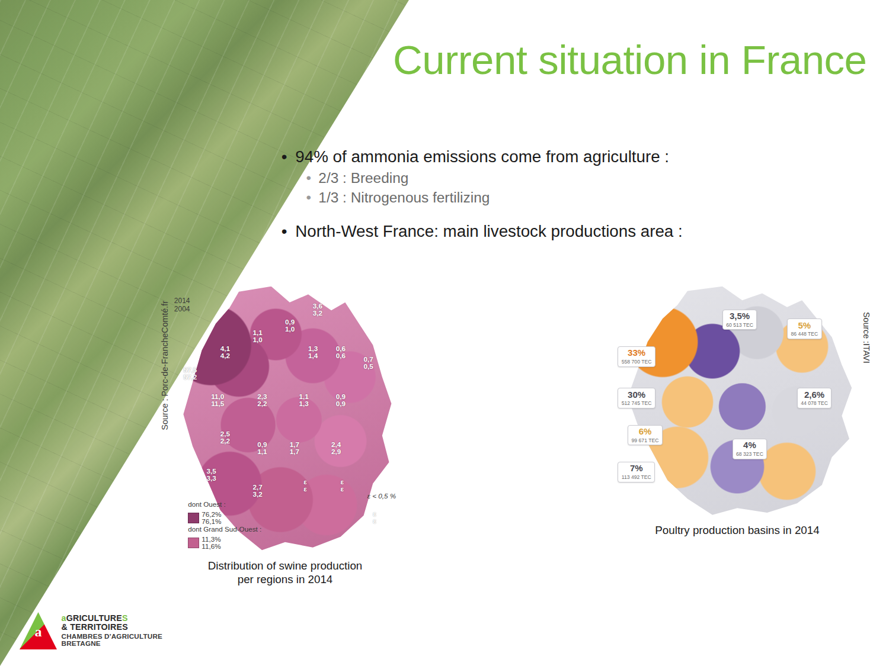Current situation in France
94% of ammonia emissions come from agriculture :
2/3 : Breeding
1/3 : Nitrogenous fertilizing
North-West France: main livestock productions area :
Source : Porc-de-FrancheComté.fr
2014
2004
57,5
57,2
4,1
4,2
1,1
1,0
0,9
1,0
3,6
3,2
1,3
1,4
0,6
0,6
0,7
0,5
11,0
11,5
2,3
2,2
1,1
1,3
0,9
0,9
2,5
2,2
0,9
1,1
1,7
1,7
2,4
2,9
3,5
3,3
2,7
3,2
ε
ε
ε
ε
ε
ε
ε < 0,5 %
dont Ouest :
76,2% 76,1%
dont Grand Sud-Ouest :
11,3% 11,6%
Distribution of swine production
per regions in 2014
33% 558 700 TEC
30% 512 745 TEC
6% 99 671 TEC
7% 113 492 TEC
3,5% 60 513 TEC
5% 86 448 TEC
2,6% 44 078 TEC
4% 68 323 TEC
Poultry production basins in 2014
Source :ITAVI
a
a GRICULTURES
& TERRITOIRES CHAMBRES D'AGRICULTURE
BRETAGNE